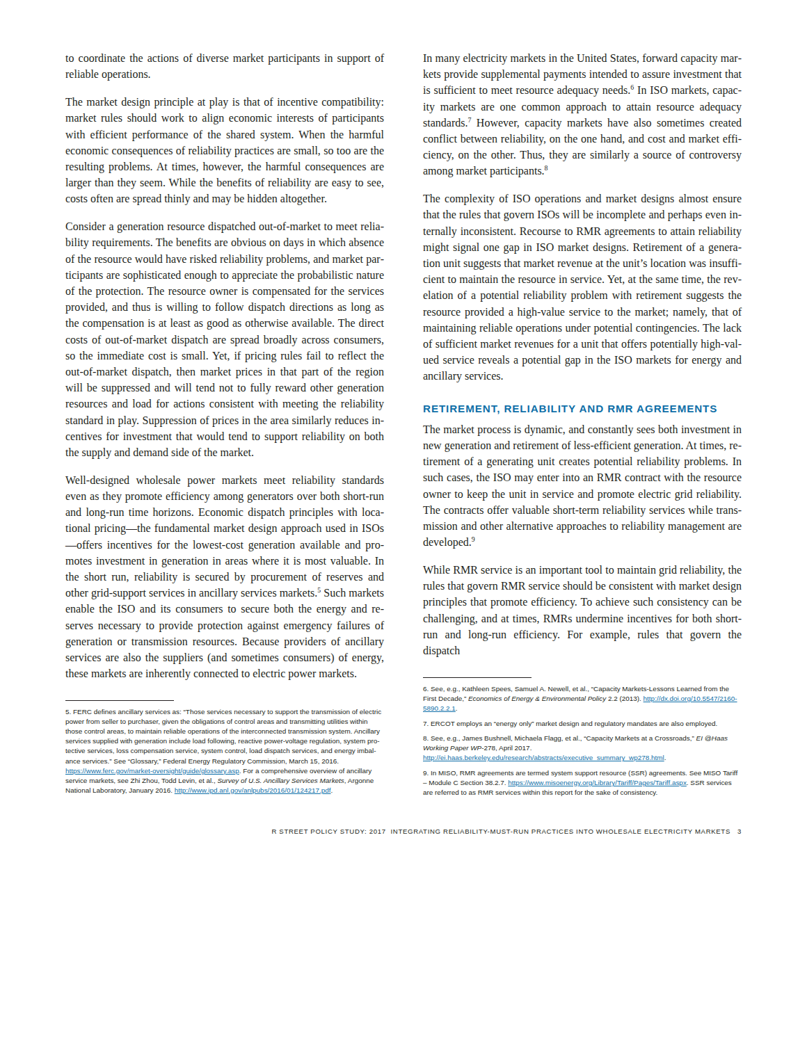to coordinate the actions of diverse market participants in support of reliable operations.
The market design principle at play is that of incentive compatibility: market rules should work to align economic interests of participants with efficient performance of the shared system. When the harmful economic consequences of reliability practices are small, so too are the resulting problems. At times, however, the harmful consequences are larger than they seem. While the benefits of reliability are easy to see, costs often are spread thinly and may be hidden altogether.
Consider a generation resource dispatched out-of-market to meet reliability requirements. The benefits are obvious on days in which absence of the resource would have risked reliability problems, and market participants are sophisticated enough to appreciate the probabilistic nature of the protection. The resource owner is compensated for the services provided, and thus is willing to follow dispatch directions as long as the compensation is at least as good as otherwise available. The direct costs of out-of-market dispatch are spread broadly across consumers, so the immediate cost is small. Yet, if pricing rules fail to reflect the out-of-market dispatch, then market prices in that part of the region will be suppressed and will tend not to fully reward other generation resources and load for actions consistent with meeting the reliability standard in play. Suppression of prices in the area similarly reduces incentives for investment that would tend to support reliability on both the supply and demand side of the market.
Well-designed wholesale power markets meet reliability standards even as they promote efficiency among generators over both short-run and long-run time horizons. Economic dispatch principles with locational pricing—the fundamental market design approach used in ISOs—offers incentives for the lowest-cost generation available and promotes investment in generation in areas where it is most valuable. In the short run, reliability is secured by procurement of reserves and other grid-support services in ancillary services markets.5 Such markets enable the ISO and its consumers to secure both the energy and reserves necessary to provide protection against emergency failures of generation or transmission resources. Because providers of ancillary services are also the suppliers (and sometimes consumers) of energy, these markets are inherently connected to electric power markets.
5. FERC defines ancillary services as: “Those services necessary to support the transmission of electric power from seller to purchaser, given the obligations of control areas and transmitting utilities within those control areas, to maintain reliable operations of the interconnected transmission system. Ancillary services supplied with generation include load following, reactive power-voltage regulation, system protective services, loss compensation service, system control, load dispatch services, and energy imbalance services.” See “Glossary,” Federal Energy Regulatory Commission, March 15, 2016. https://www.ferc.gov/market-oversight/guide/glossary.asp. For a comprehensive overview of ancillary service markets, see Zhi Zhou, Todd Levin, et al., Survey of U.S. Ancillary Services Markets, Argonne National Laboratory, January 2016. http://www.ipd.anl.gov/anlpubs/2016/01/124217.pdf.
In many electricity markets in the United States, forward capacity markets provide supplemental payments intended to assure investment that is sufficient to meet resource adequacy needs.6 In ISO markets, capacity markets are one common approach to attain resource adequacy standards.7 However, capacity markets have also sometimes created conflict between reliability, on the one hand, and cost and market efficiency, on the other. Thus, they are similarly a source of controversy among market participants.8
The complexity of ISO operations and market designs almost ensure that the rules that govern ISOs will be incomplete and perhaps even internally inconsistent. Recourse to RMR agreements to attain reliability might signal one gap in ISO market designs. Retirement of a generation unit suggests that market revenue at the unit’s location was insufficient to maintain the resource in service. Yet, at the same time, the revelation of a potential reliability problem with retirement suggests the resource provided a high-value service to the market; namely, that of maintaining reliable operations under potential contingencies. The lack of sufficient market revenues for a unit that offers potentially high-valued service reveals a potential gap in the ISO markets for energy and ancillary services.
Retirement, reliability and RMR agreements
The market process is dynamic, and constantly sees both investment in new generation and retirement of less-efficient generation. At times, retirement of a generating unit creates potential reliability problems. In such cases, the ISO may enter into an RMR contract with the resource owner to keep the unit in service and promote electric grid reliability. The contracts offer valuable short-term reliability services while transmission and other alternative approaches to reliability management are developed.9
While RMR service is an important tool to maintain grid reliability, the rules that govern RMR service should be consistent with market design principles that promote efficiency. To achieve such consistency can be challenging, and at times, RMRs undermine incentives for both short-run and long-run efficiency. For example, rules that govern the dispatch
6. See, e.g., Kathleen Spees, Samuel A. Newell, et al., “Capacity Markets-Lessons Learned from the First Decade,” Economics of Energy & Environmental Policy 2.2 (2013). http://dx.doi.org/10.5547/2160-5890.2.2.1.
7. ERCOT employs an “energy only” market design and regulatory mandates are also employed.
8. See, e.g., James Bushnell, Michaela Flagg, et al., “Capacity Markets at a Crossroads,” EI @Haas Working Paper WP-278, April 2017. http://ei.haas.berkeley.edu/research/abstracts/executive_summary_wp278.html.
9. In MISO, RMR agreements are termed system support resource (SSR) agreements. See MISO Tariff – Module C Section 38.2.7. https://www.misoenergy.org/Library/Tariff/Pages/Tariff.aspx. SSR services are referred to as RMR services within this report for the sake of consistency.
R Street Policy Study: 2017 Integrating Reliability-Must-Run Practices into Wholesale Electricity Markets3